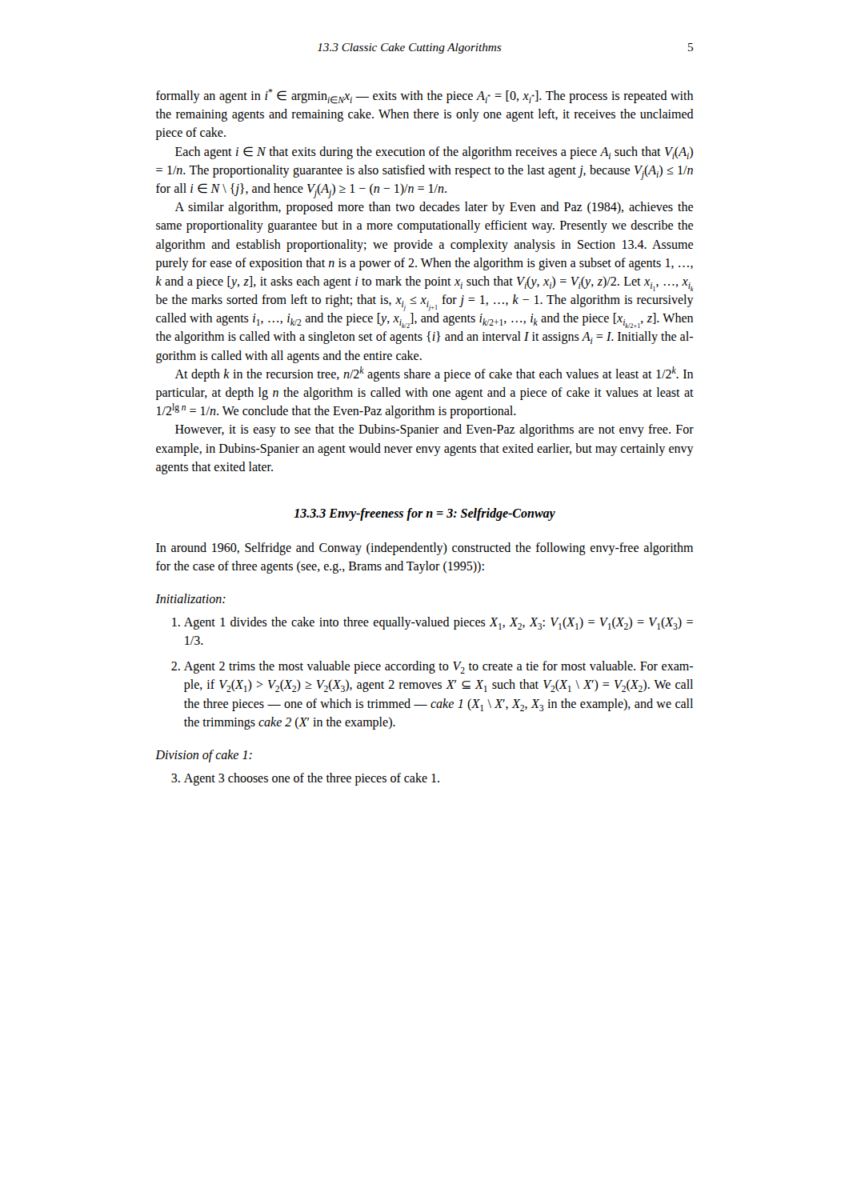13.3 Classic Cake Cutting Algorithms 5
formally an agent in i* ∈ argmini∈Nxi — exits with the piece Ai* = [0, xi*]. The process is repeated with the remaining agents and remaining cake. When there is only one agent left, it receives the unclaimed piece of cake.
Each agent i ∈ N that exits during the execution of the algorithm receives a piece Ai such that Vi(Ai) = 1/n. The proportionality guarantee is also satisfied with respect to the last agent j, because Vj(Ai) ≤ 1/n for all i ∈ N \ {j}, and hence Vj(Aj) ≥ 1 − (n − 1)/n = 1/n.
A similar algorithm, proposed more than two decades later by Even and Paz (1984), achieves the same proportionality guarantee but in a more computationally efficient way. Presently we describe the algorithm and establish proportionality; we provide a complexity analysis in Section 13.4. Assume purely for ease of exposition that n is a power of 2. When the algorithm is given a subset of agents 1, …, k and a piece [y, z], it asks each agent i to mark the point xi such that Vi(y, xi) = Vi(y, z)/2. Let xi1, …, xik be the marks sorted from left to right; that is, xij ≤ xij+1 for j = 1, …, k − 1. The algorithm is recursively called with agents i1, …, ik/2 and the piece [y, xik/2], and agents ik/2+1, …, ik and the piece [xik/2+1, z]. When the algorithm is called with a singleton set of agents {i} and an interval I it assigns Ai = I. Initially the algorithm is called with all agents and the entire cake.
At depth k in the recursion tree, n/2k agents share a piece of cake that each values at least at 1/2k. In particular, at depth lg n the algorithm is called with one agent and a piece of cake it values at least at 1/2lg n = 1/n. We conclude that the Even-Paz algorithm is proportional.
However, it is easy to see that the Dubins-Spanier and Even-Paz algorithms are not envy free. For example, in Dubins-Spanier an agent would never envy agents that exited earlier, but may certainly envy agents that exited later.
13.3.3 Envy-freeness for n = 3: Selfridge-Conway
In around 1960, Selfridge and Conway (independently) constructed the following envy-free algorithm for the case of three agents (see, e.g., Brams and Taylor (1995)):
Initialization:
Agent 1 divides the cake into three equally-valued pieces X1, X2, X3: V1(X1) = V1(X2) = V1(X3) = 1/3.
Agent 2 trims the most valuable piece according to V2 to create a tie for most valuable. For example, if V2(X1) > V2(X2) ≥ V2(X3), agent 2 removes X′ ⊆ X1 such that V2(X1 \ X′) = V2(X2). We call the three pieces — one of which is trimmed — cake 1 (X1 \ X′, X2, X3 in the example), and we call the trimmings cake 2 (X′ in the example).
Division of cake 1:
Agent 3 chooses one of the three pieces of cake 1.